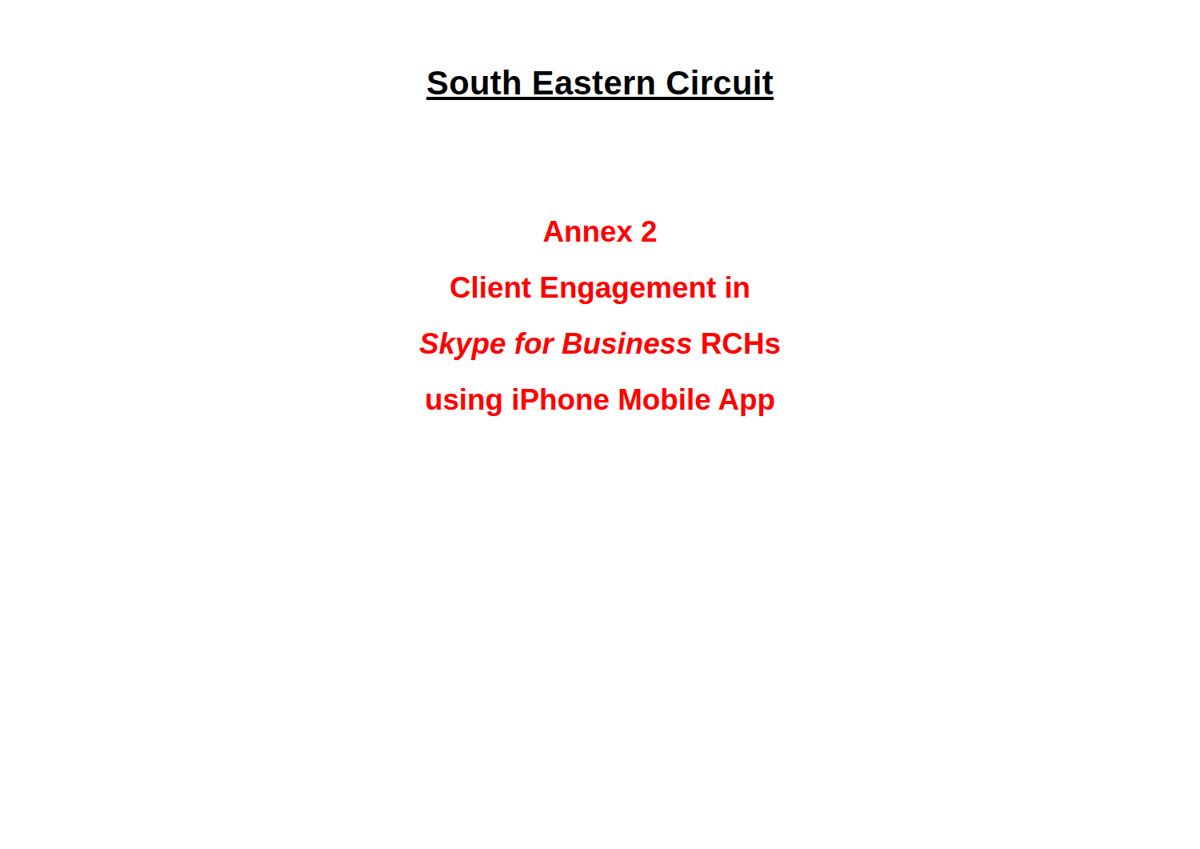South Eastern Circuit
Annex 2
Client Engagement in
Skype for Business RCHs
using iPhone Mobile App